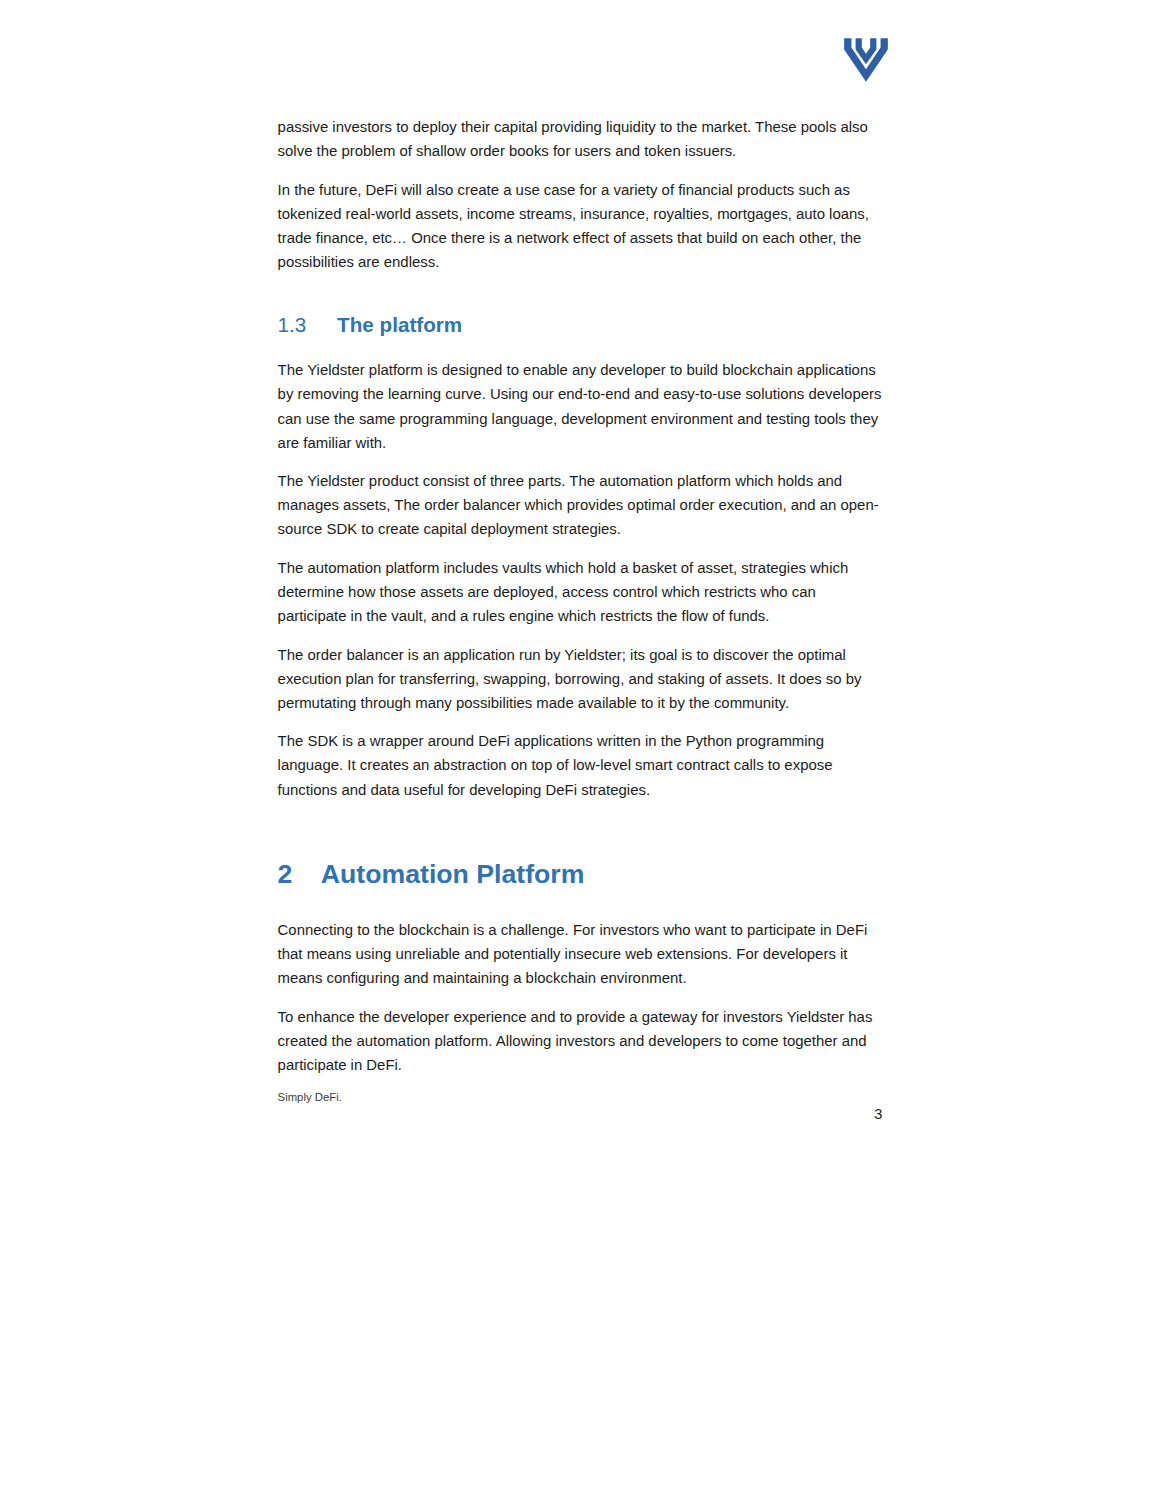passive investors to deploy their capital providing liquidity to the market. These pools also solve the problem of shallow order books for users and token issuers.
In the future, DeFi will also create a use case for a variety of financial products such as tokenized real-world assets, income streams, insurance, royalties, mortgages, auto loans, trade finance, etc… Once there is a network effect of assets that build on each other, the possibilities are endless.
1.3 The platform
The Yieldster platform is designed to enable any developer to build blockchain applications by removing the learning curve. Using our end-to-end and easy-to-use solutions developers can use the same programming language, development environment and testing tools they are familiar with.
The Yieldster product consist of three parts. The automation platform which holds and manages assets, The order balancer which provides optimal order execution, and an open-source SDK to create capital deployment strategies.
The automation platform includes vaults which hold a basket of asset, strategies which determine how those assets are deployed, access control which restricts who can participate in the vault, and a rules engine which restricts the flow of funds.
The order balancer is an application run by Yieldster; its goal is to discover the optimal execution plan for transferring, swapping, borrowing, and staking of assets. It does so by permutating through many possibilities made available to it by the community.
The SDK is a wrapper around DeFi applications written in the Python programming language. It creates an abstraction on top of low-level smart contract calls to expose functions and data useful for developing DeFi strategies.
2 Automation Platform
Connecting to the blockchain is a challenge. For investors who want to participate in DeFi that means using unreliable and potentially insecure web extensions. For developers it means configuring and maintaining a blockchain environment.
To enhance the developer experience and to provide a gateway for investors Yieldster has created the automation platform. Allowing investors and developers to come together and participate in DeFi.
Simply DeFi.
3